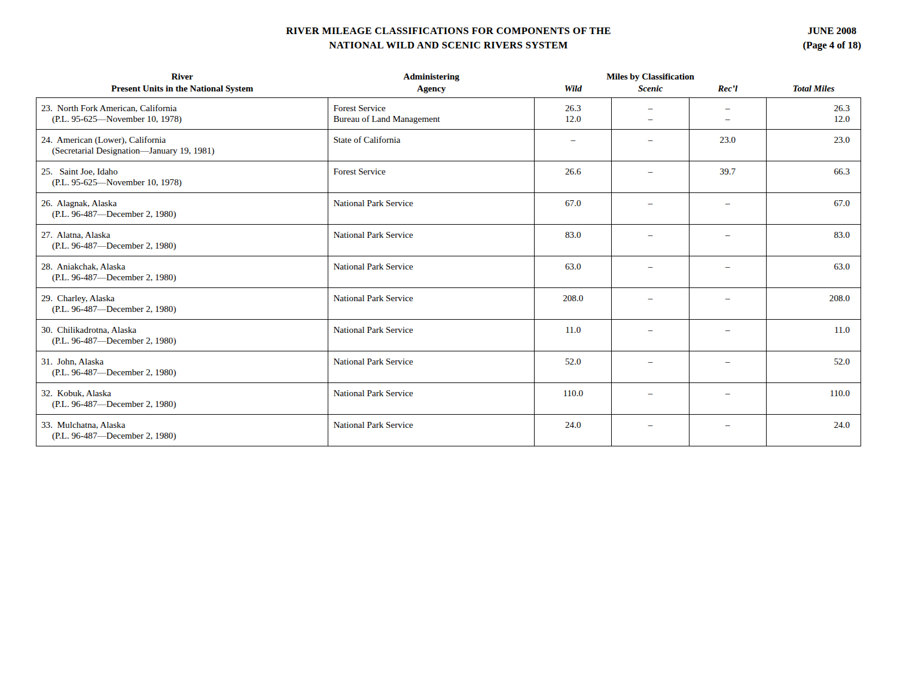RIVER MILEAGE CLASSIFICATIONS FOR COMPONENTS OF THE
NATIONAL WILD AND SCENIC RIVERS SYSTEM
JUNE 2008
(Page 4 of 18)
| River | Administering | Miles by Classification | |
| --- | --- | --- | --- |
| Present Units in the National System | Agency | Wild | Scenic | Rec’l | Total Miles |
| 23. North Fork American, California (P.L. 95-625—November 10, 1978) | Forest Service Bureau of Land Management | 26.3 12.0 | – – | – – | 26.3 12.0 |
| 24. American (Lower), California (Secretarial Designation—January 19, 1981) | State of California | – | – | 23.0 | 23.0 |
| 25. Saint Joe, Idaho (P.L. 95-625—November 10, 1978) | Forest Service | 26.6 | – | 39.7 | 66.3 |
| 26. Alagnak, Alaska (P.L. 96-487—December 2, 1980) | National Park Service | 67.0 | – | – | 67.0 |
| 27. Alatna, Alaska (P.L. 96-487—December 2, 1980) | National Park Service | 83.0 | – | – | 83.0 |
| 28. Aniakchak, Alaska (P.L. 96-487—December 2, 1980) | National Park Service | 63.0 | – | – | 63.0 |
| 29. Charley, Alaska (P.L. 96-487—December 2, 1980) | National Park Service | 208.0 | – | – | 208.0 |
| 30. Chilikadrotna, Alaska (P.L. 96-487—December 2, 1980) | National Park Service | 11.0 | – | – | 11.0 |
| 31. John, Alaska (P.L. 96-487—December 2, 1980) | National Park Service | 52.0 | – | – | 52.0 |
| 32. Kobuk, Alaska (P.L. 96-487—December 2, 1980) | National Park Service | 110.0 | – | – | 110.0 |
| 33. Mulchatna, Alaska (P.L. 96-487—December 2, 1980) | National Park Service | 24.0 | – | – | 24.0 |